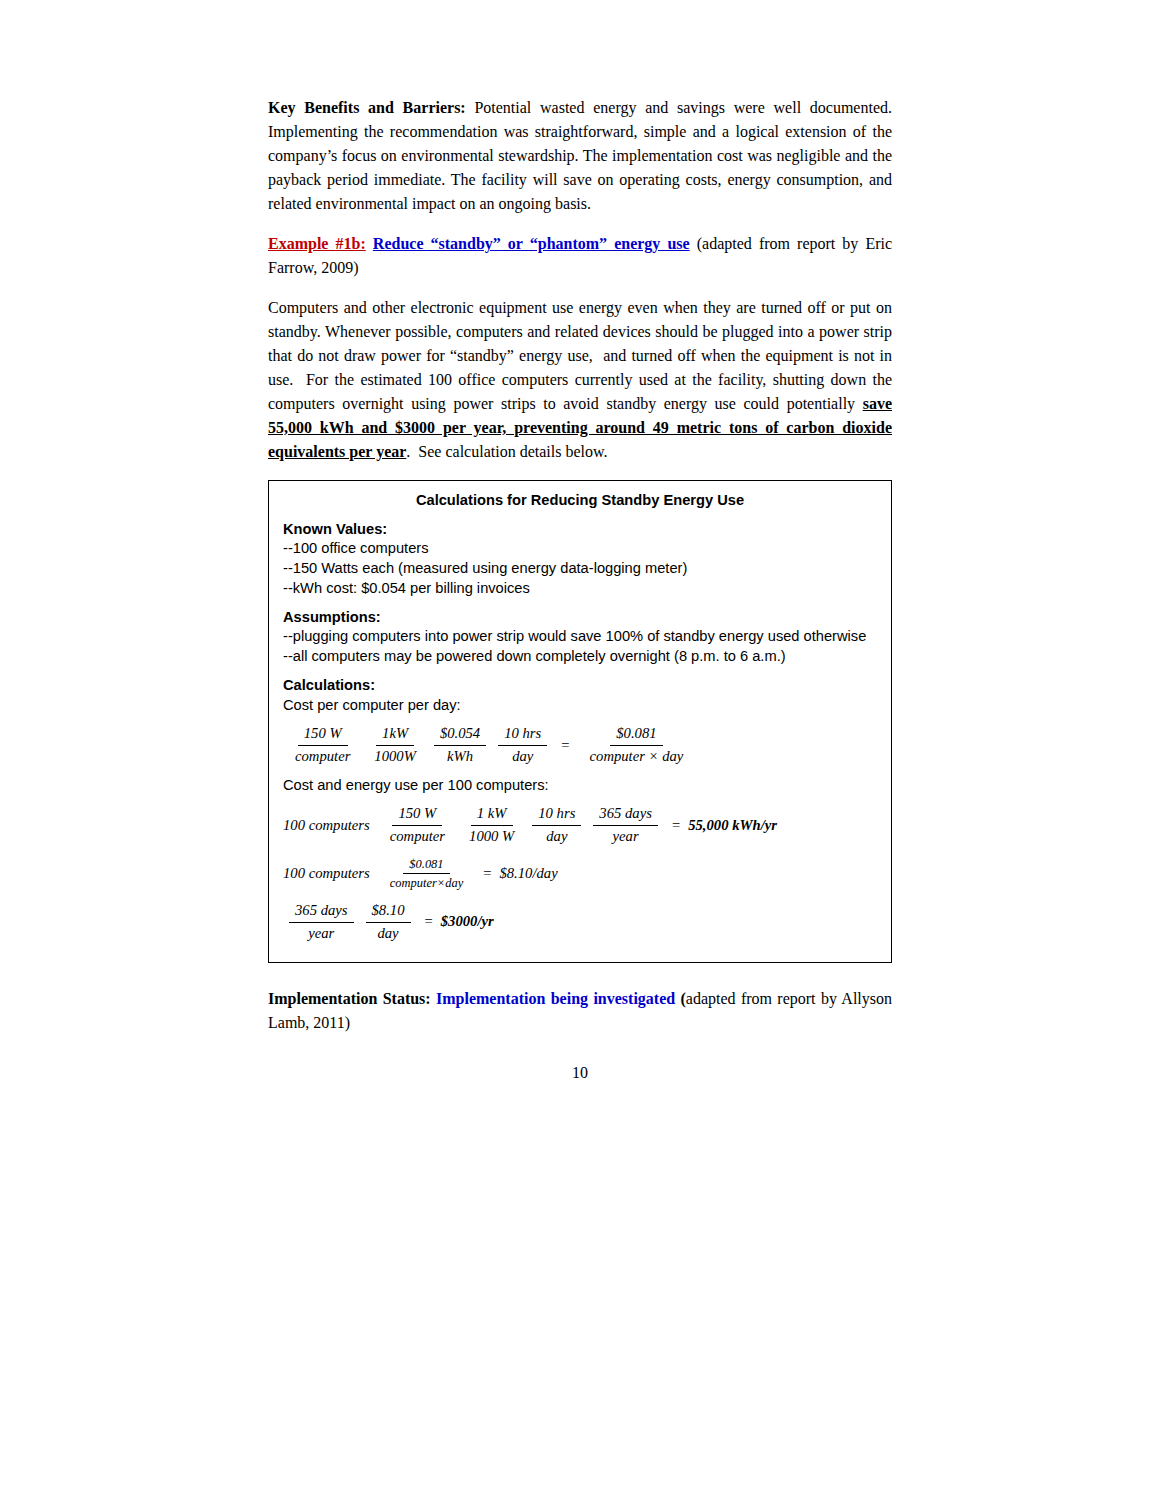Key Benefits and Barriers: Potential wasted energy and savings were well documented. Implementing the recommendation was straightforward, simple and a logical extension of the company’s focus on environmental stewardship. The implementation cost was negligible and the payback period immediate. The facility will save on operating costs, energy consumption, and related environmental impact on an ongoing basis.
Example #1b: Reduce “standby” or “phantom” energy use (adapted from report by Eric Farrow, 2009)
Computers and other electronic equipment use energy even when they are turned off or put on standby. Whenever possible, computers and related devices should be plugged into a power strip that do not draw power for “standby” energy use, and turned off when the equipment is not in use. For the estimated 100 office computers currently used at the facility, shutting down the computers overnight using power strips to avoid standby energy use could potentially save 55,000 kWh and $3000 per year, preventing around 49 metric tons of carbon dioxide equivalents per year. See calculation details below.
Calculations for Reducing Standby Energy Use
Known Values:
--100 office computers
--150 Watts each (measured using energy data-logging meter)
--kWh cost: $0.054 per billing invoices
Assumptions:
--plugging computers into power strip would save 100% of standby energy used otherwise
--all computers may be powered down completely overnight (8 p.m. to 6 a.m.)
Calculations:
Cost per computer per day:
150 W computer 1kW 1000W $0.054 kWh 10 hrs day = $0.081 computer × day
Cost and energy use per 100 computers:
100 computers 150 W computer 1 kW 1000 W 10 hrs day 365 days year = 55,000 kWh/yr
100 computers $0.081 computer×day = $8.10/day
365 days year $8.10 day = $3000/yr
Implementation Status: Implementation being investigated (adapted from report by Allyson Lamb, 2011)
10